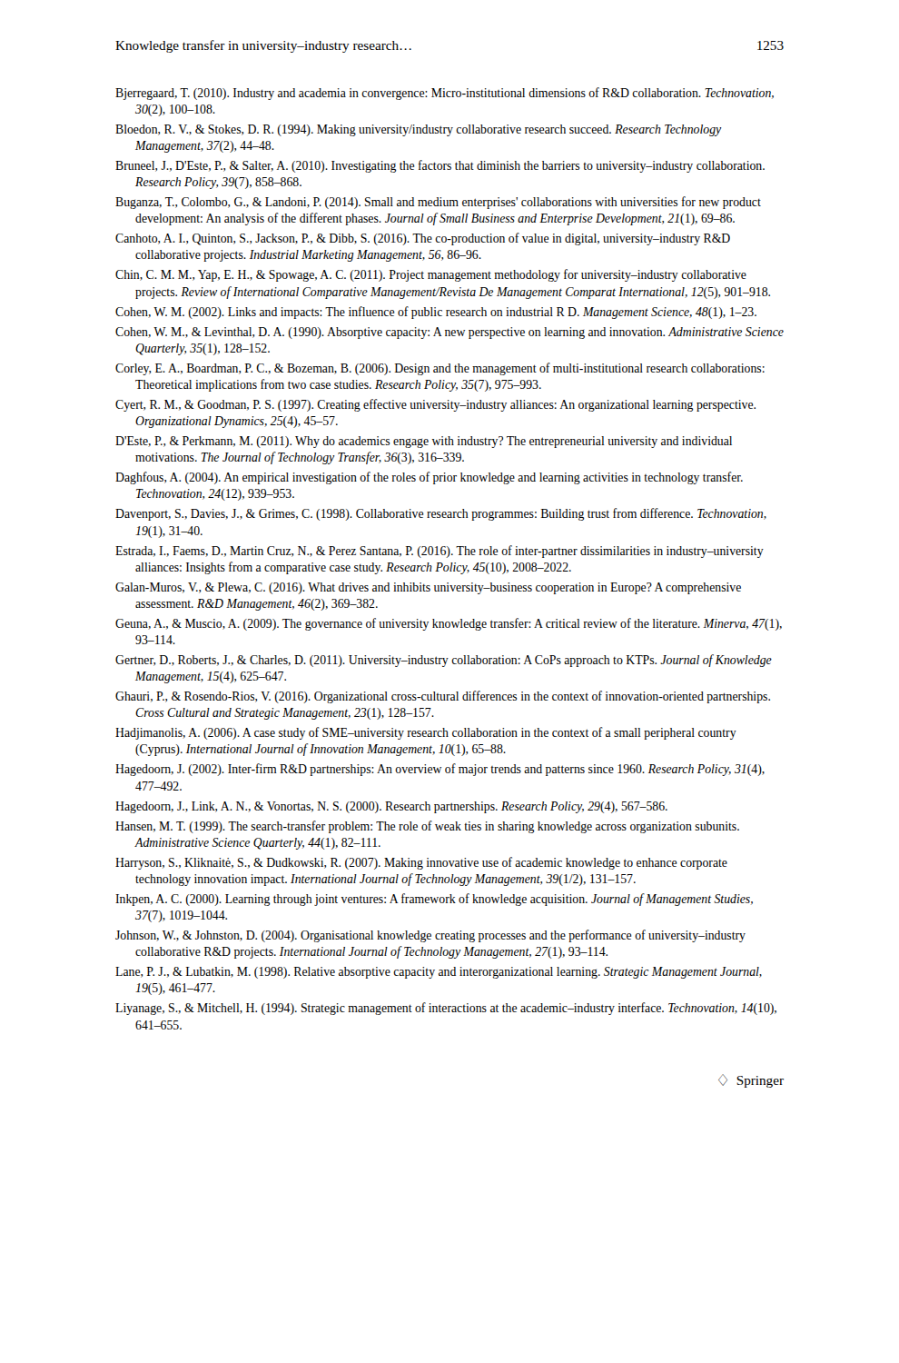Knowledge transfer in university–industry research… 1253
Bjerregaard, T. (2010). Industry and academia in convergence: Micro-institutional dimensions of R&D collaboration. Technovation, 30(2), 100–108.
Bloedon, R. V., & Stokes, D. R. (1994). Making university/industry collaborative research succeed. Research Technology Management, 37(2), 44–48.
Bruneel, J., D'Este, P., & Salter, A. (2010). Investigating the factors that diminish the barriers to university–industry collaboration. Research Policy, 39(7), 858–868.
Buganza, T., Colombo, G., & Landoni, P. (2014). Small and medium enterprises' collaborations with universities for new product development: An analysis of the different phases. Journal of Small Business and Enterprise Development, 21(1), 69–86.
Canhoto, A. I., Quinton, S., Jackson, P., & Dibb, S. (2016). The co-production of value in digital, university–industry R&D collaborative projects. Industrial Marketing Management, 56, 86–96.
Chin, C. M. M., Yap, E. H., & Spowage, A. C. (2011). Project management methodology for university–industry collaborative projects. Review of International Comparative Management/Revista De Management Comparat International, 12(5), 901–918.
Cohen, W. M. (2002). Links and impacts: The influence of public research on industrial R D. Management Science, 48(1), 1–23.
Cohen, W. M., & Levinthal, D. A. (1990). Absorptive capacity: A new perspective on learning and innovation. Administrative Science Quarterly, 35(1), 128–152.
Corley, E. A., Boardman, P. C., & Bozeman, B. (2006). Design and the management of multi-institutional research collaborations: Theoretical implications from two case studies. Research Policy, 35(7), 975–993.
Cyert, R. M., & Goodman, P. S. (1997). Creating effective university–industry alliances: An organizational learning perspective. Organizational Dynamics, 25(4), 45–57.
D'Este, P., & Perkmann, M. (2011). Why do academics engage with industry? The entrepreneurial university and individual motivations. The Journal of Technology Transfer, 36(3), 316–339.
Daghfous, A. (2004). An empirical investigation of the roles of prior knowledge and learning activities in technology transfer. Technovation, 24(12), 939–953.
Davenport, S., Davies, J., & Grimes, C. (1998). Collaborative research programmes: Building trust from difference. Technovation, 19(1), 31–40.
Estrada, I., Faems, D., Martin Cruz, N., & Perez Santana, P. (2016). The role of inter-partner dissimilarities in industry–university alliances: Insights from a comparative case study. Research Policy, 45(10), 2008–2022.
Galan-Muros, V., & Plewa, C. (2016). What drives and inhibits university–business cooperation in Europe? A comprehensive assessment. R&D Management, 46(2), 369–382.
Geuna, A., & Muscio, A. (2009). The governance of university knowledge transfer: A critical review of the literature. Minerva, 47(1), 93–114.
Gertner, D., Roberts, J., & Charles, D. (2011). University–industry collaboration: A CoPs approach to KTPs. Journal of Knowledge Management, 15(4), 625–647.
Ghauri, P., & Rosendo-Rios, V. (2016). Organizational cross-cultural differences in the context of innovation-oriented partnerships. Cross Cultural and Strategic Management, 23(1), 128–157.
Hadjimanolis, A. (2006). A case study of SME–university research collaboration in the context of a small peripheral country (Cyprus). International Journal of Innovation Management, 10(1), 65–88.
Hagedoorn, J. (2002). Inter-firm R&D partnerships: An overview of major trends and patterns since 1960. Research Policy, 31(4), 477–492.
Hagedoorn, J., Link, A. N., & Vonortas, N. S. (2000). Research partnerships. Research Policy, 29(4), 567–586.
Hansen, M. T. (1999). The search-transfer problem: The role of weak ties in sharing knowledge across organization subunits. Administrative Science Quarterly, 44(1), 82–111.
Harryson, S., Kliknaitė, S., & Dudkowski, R. (2007). Making innovative use of academic knowledge to enhance corporate technology innovation impact. International Journal of Technology Management, 39(1/2), 131–157.
Inkpen, A. C. (2000). Learning through joint ventures: A framework of knowledge acquisition. Journal of Management Studies, 37(7), 1019–1044.
Johnson, W., & Johnston, D. (2004). Organisational knowledge creating processes and the performance of university–industry collaborative R&D projects. International Journal of Technology Management, 27(1), 93–114.
Lane, P. J., & Lubatkin, M. (1998). Relative absorptive capacity and interorganizational learning. Strategic Management Journal, 19(5), 461–477.
Liyanage, S., & Mitchell, H. (1994). Strategic management of interactions at the academic–industry interface. Technovation, 14(10), 641–655.
♢ Springer